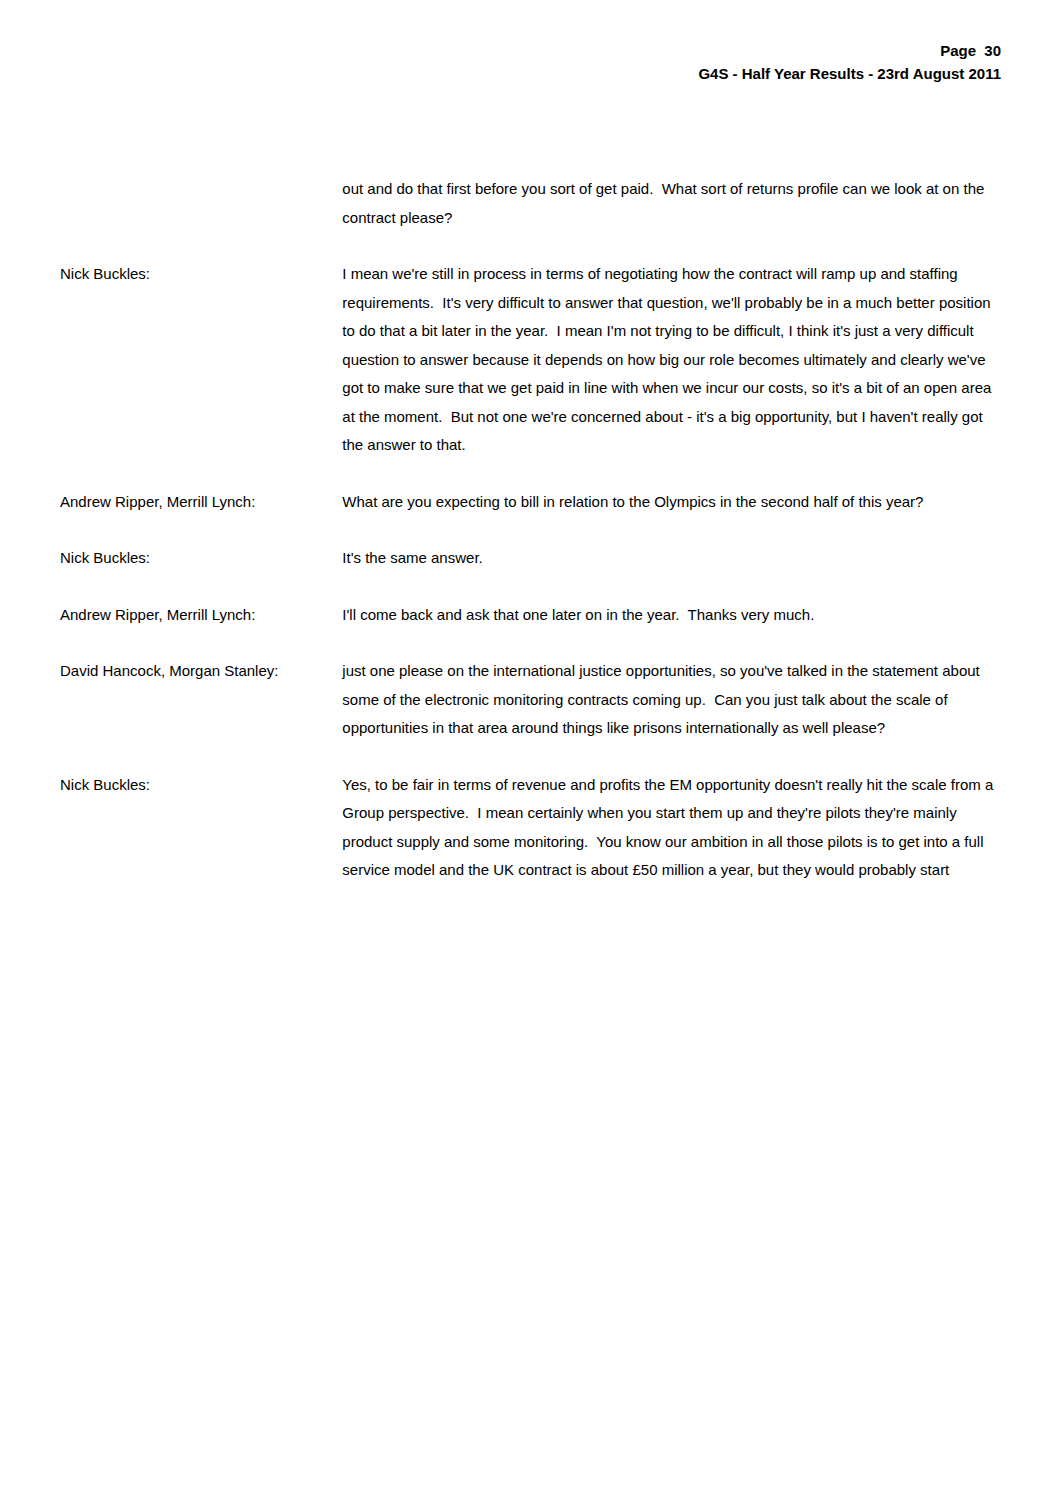Page 30
G4S - Half Year Results - 23rd August 2011
| | out and do that first before you sort of get paid. What sort of returns profile can we look at on the contract please? |
| Nick Buckles: | I mean we're still in process in terms of negotiating how the contract will ramp up and staffing requirements. It's very difficult to answer that question, we'll probably be in a much better position to do that a bit later in the year. I mean I'm not trying to be difficult, I think it's just a very difficult question to answer because it depends on how big our role becomes ultimately and clearly we've got to make sure that we get paid in line with when we incur our costs, so it's a bit of an open area at the moment. But not one we're concerned about - it's a big opportunity, but I haven't really got the answer to that. |
| Andrew Ripper, Merrill Lynch: | What are you expecting to bill in relation to the Olympics in the second half of this year? |
| Nick Buckles: | It's the same answer. |
| Andrew Ripper, Merrill Lynch: | I'll come back and ask that one later on in the year. Thanks very much. |
| David Hancock, Morgan Stanley: | just one please on the international justice opportunities, so you've talked in the statement about some of the electronic monitoring contracts coming up. Can you just talk about the scale of opportunities in that area around things like prisons internationally as well please? |
| Nick Buckles: | Yes, to be fair in terms of revenue and profits the EM opportunity doesn't really hit the scale from a Group perspective. I mean certainly when you start them up and they're pilots they're mainly product supply and some monitoring. You know our ambition in all those pilots is to get into a full service model and the UK contract is about £50 million a year, but they would probably start |